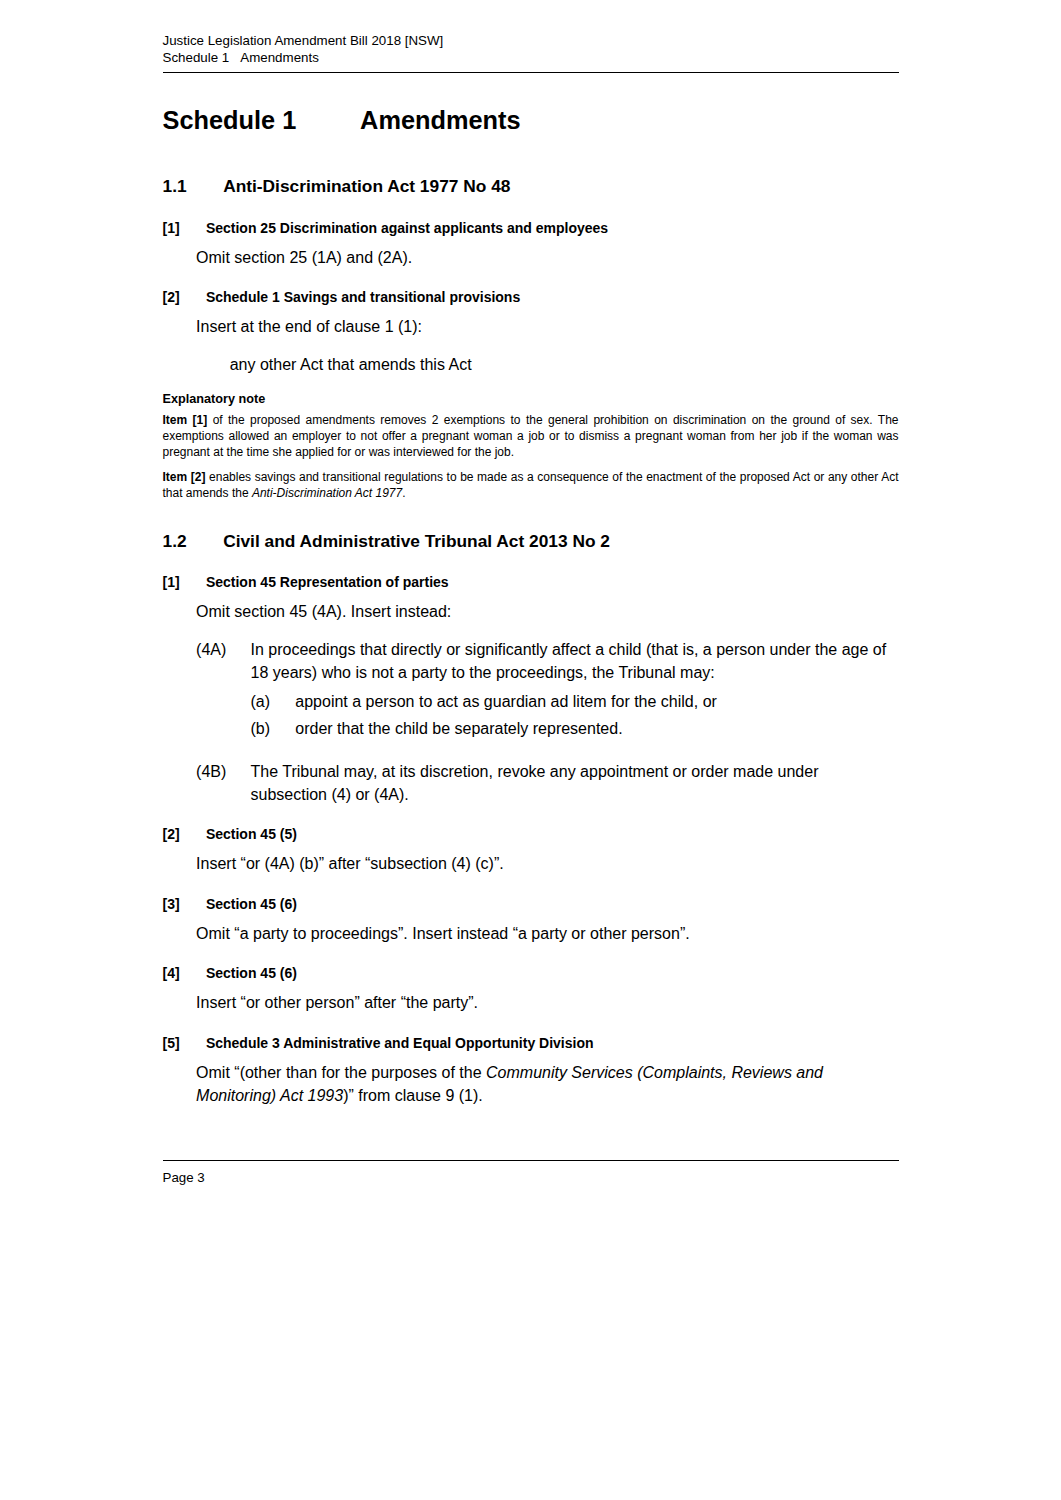Justice Legislation Amendment Bill 2018 [NSW]
Schedule 1 Amendments
Schedule 1 Amendments
1.1 Anti-Discrimination Act 1977 No 48
[1] Section 25 Discrimination against applicants and employees
Omit section 25 (1A) and (2A).
[2] Schedule 1 Savings and transitional provisions
Insert at the end of clause 1 (1):
any other Act that amends this Act
Explanatory note
Item [1] of the proposed amendments removes 2 exemptions to the general prohibition on discrimination on the ground of sex. The exemptions allowed an employer to not offer a pregnant woman a job or to dismiss a pregnant woman from her job if the woman was pregnant at the time she applied for or was interviewed for the job.
Item [2] enables savings and transitional regulations to be made as a consequence of the enactment of the proposed Act or any other Act that amends the Anti-Discrimination Act 1977.
1.2 Civil and Administrative Tribunal Act 2013 No 2
[1] Section 45 Representation of parties
Omit section 45 (4A). Insert instead:
(4A)
In proceedings that directly or significantly affect a child (that is, a person under the age of 18 years) who is not a party to the proceedings, the Tribunal may:
(a) appoint a person to act as guardian ad litem for the child, or
(b) order that the child be separately represented.
(4B)
The Tribunal may, at its discretion, revoke any appointment or order made under subsection (4) or (4A).
[2] Section 45 (5)
Insert “or (4A) (b)” after “subsection (4) (c)”.
[3] Section 45 (6)
Omit “a party to proceedings”. Insert instead “a party or other person”.
[4] Section 45 (6)
Insert “or other person” after “the party”.
[5] Schedule 3 Administrative and Equal Opportunity Division
Omit “(other than for the purposes of the Community Services (Complaints, Reviews and Monitoring) Act 1993)” from clause 9 (1).
Page 3